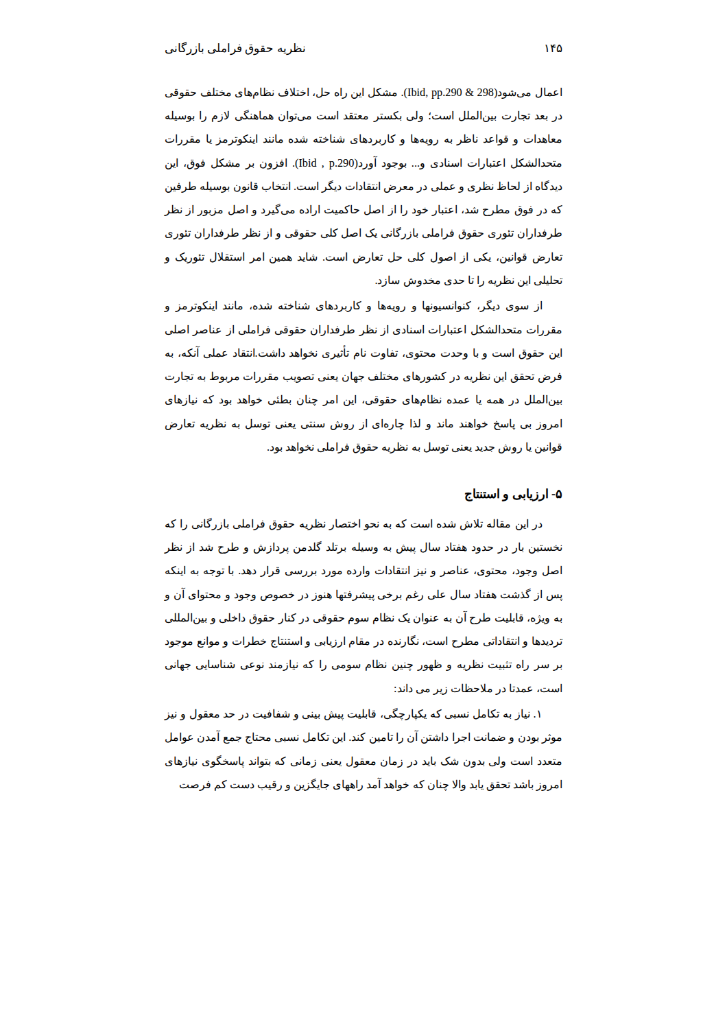۱۴۵ نظریه حقوق فراملی بازرگانی
اعمال می‌شود(Ibid, pp.290 & 298). مشکل این راه حل، اختلاف نظام‌های مختلف حقوقی در بعد تجارت بین‌الملل است؛ ولی بکستر معتقد است می‌توان هماهنگی لازم را بوسیله معاهدات و قواعد ناظر به رویه‌ها و کاربردهای شناخته شده مانند اینکوترمز یا مقررات متحدالشکل اعتبارات اسنادی و... بوجود آورد(Ibid , p.290). افزون بر مشکل فوق، این دیدگاه از لحاظ نظری و عملی در معرض انتقادات دیگر است. انتخاب قانون بوسیله طرفین که در فوق مطرح شد، اعتبار خود را از اصل حاکمیت اراده می‌گیرد و اصل مزبور از نظر طرفداران تئوری حقوق فراملی بازرگانی یک اصل کلی حقوقی و از نظر طرفداران تئوری تعارض قوانین، یکی از اصول کلی حل تعارض است. شاید همین امر استقلال تئوریک و تحلیلی این نظریه را تا حدی مخدوش سازد.
از سوی دیگر، کنوانسیونها و رویه‌ها و کاربردهای شناخته شده، مانند اینکوترمز و مقررات متحدالشکل اعتبارات اسنادی از نظر طرفداران حقوقی فراملی از عناصر اصلی این حقوق است و با وحدت محتوی، تفاوت نام تأثیری نخواهد داشت.انتقاد عملی آنکه، به فرض تحقق این نظریه در کشورهای مختلف جهان یعنی تصویب مقررات مربوط به تجارت بین‌الملل در همه یا عمده نظام‌های حقوقی، این امر چنان بطئی خواهد بود که نیازهای امروز بی پاسخ خواهند ماند و لذا چاره‌ای از روش سنتی یعنی توسل به نظریه تعارض قوانین یا روش جدید یعنی توسل به نظریه حقوق فراملی نخواهد بود.
۵- ارزیابی و استنتاج
در این مقاله تلاش شده است که به نحو اختصار نظریه حقوق فراملی بازرگانی را که نخستین بار در حدود هفتاد سال پیش به وسیله برتلد گلدمن پردازش و طرح شد از نظر اصل وجود، محتوی، عناصر و نیز انتقادات وارده مورد بررسی قرار دهد. با توجه به اینکه پس از گذشت هفتاد سال علی رغم برخی پیشرفتها هنوز در خصوص وجود و محتوای آن و به ویژه، قابلیت طرح آن به عنوان یک نظام سوم حقوقی در کنار حقوق داخلی و بین‌المللی تردیدها و انتقاداتی مطرح است، نگارنده در مقام ارزیابی و استنتاج خطرات و موانع موجود بر سر راه تثبیت نظریه و ظهور چنین نظام سومی را که نیازمند نوعی شناسایی جهانی است، عمدتا در ملاحظات زیر می داند:
۱. نیاز به تکامل نسبی که یکپارچگی، قابلیت پیش بینی و شفافیت در حد معقول و نیز موثر بودن و ضمانت اجرا داشتن آن را تامین کند. این تکامل نسبی محتاج جمع آمدن عوامل متعدد است ولی بدون شک باید در زمان معقول یعنی زمانی که بتواند پاسخگوی نیازهای امروز باشد تحقق یابد والا چنان که خواهد آمد راههای جایگزین و رقیب دست کم فرصت